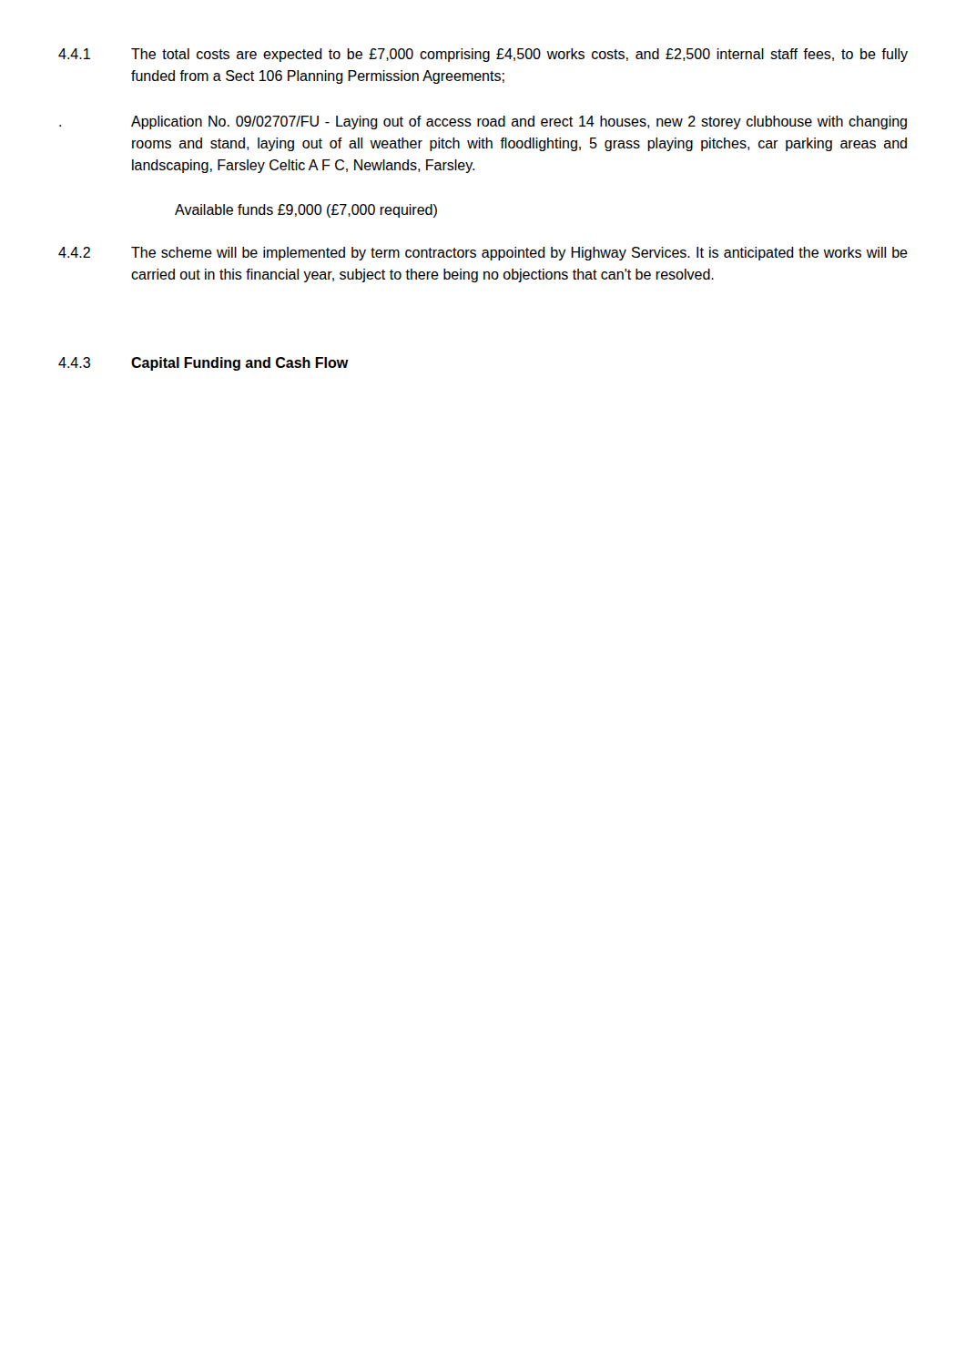4.4.1
The total costs are expected to be £7,000 comprising £4,500 works costs, and £2,500 internal staff fees, to be fully funded from a Sect 106 Planning Permission Agreements;
.
Application No. 09/02707/FU - Laying out of access road and erect 14 houses, new 2 storey clubhouse with changing rooms and stand, laying out of all weather pitch with floodlighting, 5 grass playing pitches, car parking areas and landscaping, Farsley Celtic A F C, Newlands, Farsley.
Available funds £9,000 (£7,000 required)
4.4.2
The scheme will be implemented by term contractors appointed by Highway Services. It is anticipated the works will be carried out in this financial year, subject to there being no objections that can't be resolved.
4.4.3
Capital Funding and Cash Flow